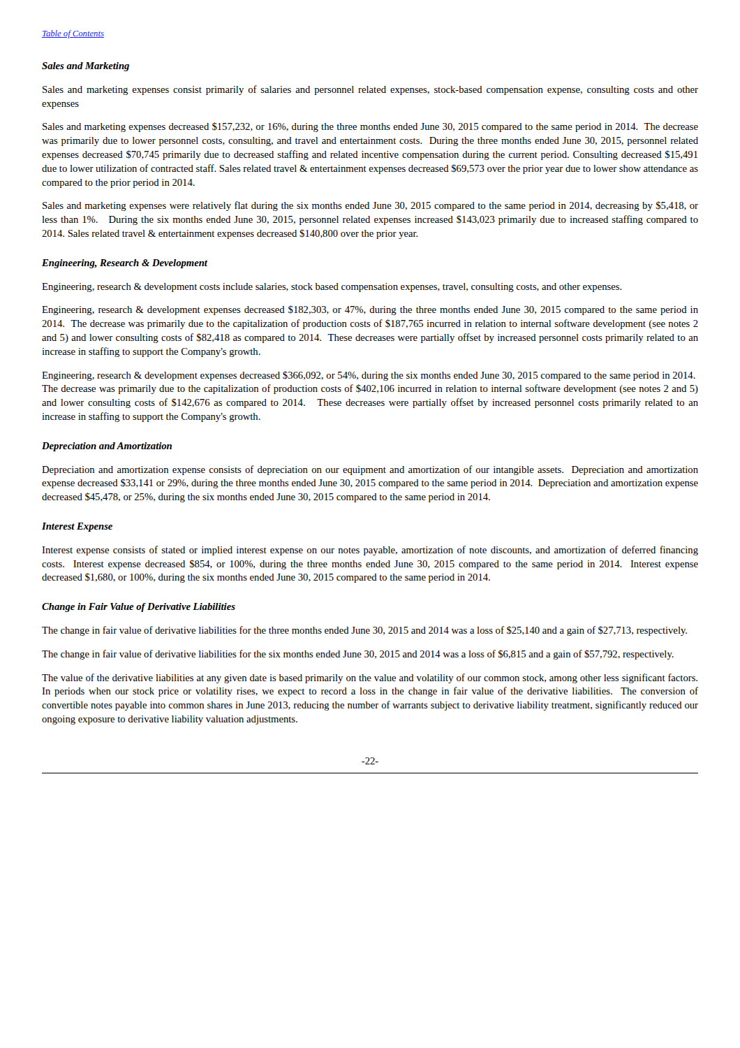Table of Contents
Sales and Marketing
Sales and marketing expenses consist primarily of salaries and personnel related expenses, stock-based compensation expense, consulting costs and other expenses
Sales and marketing expenses decreased $157,232, or 16%, during the three months ended June 30, 2015 compared to the same period in 2014. The decrease was primarily due to lower personnel costs, consulting, and travel and entertainment costs. During the three months ended June 30, 2015, personnel related expenses decreased $70,745 primarily due to decreased staffing and related incentive compensation during the current period. Consulting decreased $15,491 due to lower utilization of contracted staff. Sales related travel & entertainment expenses decreased $69,573 over the prior year due to lower show attendance as compared to the prior period in 2014.
Sales and marketing expenses were relatively flat during the six months ended June 30, 2015 compared to the same period in 2014, decreasing by $5,418, or less than 1%. During the six months ended June 30, 2015, personnel related expenses increased $143,023 primarily due to increased staffing compared to 2014. Sales related travel & entertainment expenses decreased $140,800 over the prior year.
Engineering, Research & Development
Engineering, research & development costs include salaries, stock based compensation expenses, travel, consulting costs, and other expenses.
Engineering, research & development expenses decreased $182,303, or 47%, during the three months ended June 30, 2015 compared to the same period in 2014. The decrease was primarily due to the capitalization of production costs of $187,765 incurred in relation to internal software development (see notes 2 and 5) and lower consulting costs of $82,418 as compared to 2014. These decreases were partially offset by increased personnel costs primarily related to an increase in staffing to support the Company's growth.
Engineering, research & development expenses decreased $366,092, or 54%, during the six months ended June 30, 2015 compared to the same period in 2014. The decrease was primarily due to the capitalization of production costs of $402,106 incurred in relation to internal software development (see notes 2 and 5) and lower consulting costs of $142,676 as compared to 2014. These decreases were partially offset by increased personnel costs primarily related to an increase in staffing to support the Company's growth.
Depreciation and Amortization
Depreciation and amortization expense consists of depreciation on our equipment and amortization of our intangible assets. Depreciation and amortization expense decreased $33,141 or 29%, during the three months ended June 30, 2015 compared to the same period in 2014. Depreciation and amortization expense decreased $45,478, or 25%, during the six months ended June 30, 2015 compared to the same period in 2014.
Interest Expense
Interest expense consists of stated or implied interest expense on our notes payable, amortization of note discounts, and amortization of deferred financing costs. Interest expense decreased $854, or 100%, during the three months ended June 30, 2015 compared to the same period in 2014. Interest expense decreased $1,680, or 100%, during the six months ended June 30, 2015 compared to the same period in 2014.
Change in Fair Value of Derivative Liabilities
The change in fair value of derivative liabilities for the three months ended June 30, 2015 and 2014 was a loss of $25,140 and a gain of $27,713, respectively.
The change in fair value of derivative liabilities for the six months ended June 30, 2015 and 2014 was a loss of $6,815 and a gain of $57,792, respectively.
The value of the derivative liabilities at any given date is based primarily on the value and volatility of our common stock, among other less significant factors. In periods when our stock price or volatility rises, we expect to record a loss in the change in fair value of the derivative liabilities. The conversion of convertible notes payable into common shares in June 2013, reducing the number of warrants subject to derivative liability treatment, significantly reduced our ongoing exposure to derivative liability valuation adjustments.
-22-